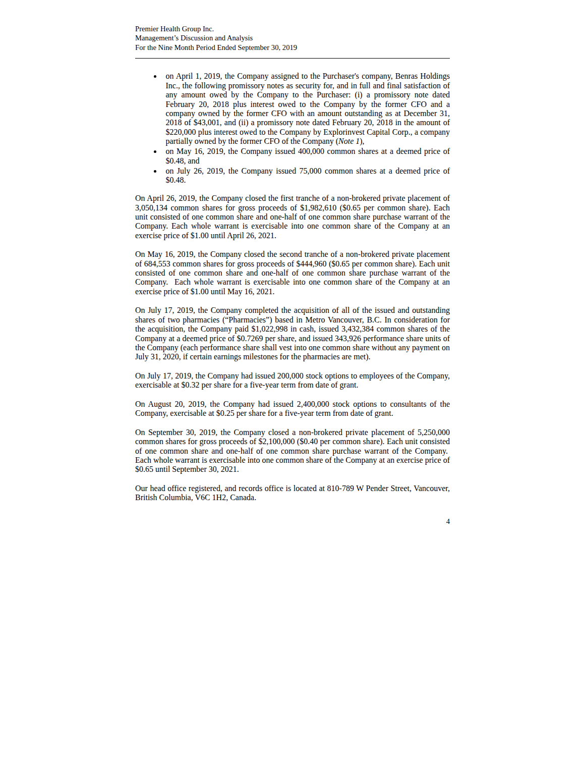Premier Health Group Inc. Management’s Discussion and Analysis For the Nine Month Period Ended September 30, 2019
on April 1, 2019, the Company assigned to the Purchaser's company, Benras Holdings Inc., the following promissory notes as security for, and in full and final satisfaction of any amount owed by the Company to the Purchaser: (i) a promissory note dated February 20, 2018 plus interest owed to the Company by the former CFO and a company owned by the former CFO with an amount outstanding as at December 31, 2018 of $43,001, and (ii) a promissory note dated February 20, 2018 in the amount of $220,000 plus interest owed to the Company by Explorinvest Capital Corp., a company partially owned by the former CFO of the Company (Note 1),
on May 16, 2019, the Company issued 400,000 common shares at a deemed price of $0.48, and
on July 26, 2019, the Company issued 75,000 common shares at a deemed price of $0.48.
On April 26, 2019, the Company closed the first tranche of a non-brokered private placement of 3,050,134 common shares for gross proceeds of $1,982,610 ($0.65 per common share). Each unit consisted of one common share and one-half of one common share purchase warrant of the Company. Each whole warrant is exercisable into one common share of the Company at an exercise price of $1.00 until April 26, 2021.
On May 16, 2019, the Company closed the second tranche of a non-brokered private placement of 684,553 common shares for gross proceeds of $444,960 ($0.65 per common share). Each unit consisted of one common share and one-half of one common share purchase warrant of the Company. Each whole warrant is exercisable into one common share of the Company at an exercise price of $1.00 until May 16, 2021.
On July 17, 2019, the Company completed the acquisition of all of the issued and outstanding shares of two pharmacies (“Pharmacies”) based in Metro Vancouver, B.C. In consideration for the acquisition, the Company paid $1,022,998 in cash, issued 3,432,384 common shares of the Company at a deemed price of $0.7269 per share, and issued 343,926 performance share units of the Company (each performance share shall vest into one common share without any payment on July 31, 2020, if certain earnings milestones for the pharmacies are met).
On July 17, 2019, the Company had issued 200,000 stock options to employees of the Company, exercisable at $0.32 per share for a five-year term from date of grant.
On August 20, 2019, the Company had issued 2,400,000 stock options to consultants of the Company, exercisable at $0.25 per share for a five-year term from date of grant.
On September 30, 2019, the Company closed a non-brokered private placement of 5,250,000 common shares for gross proceeds of $2,100,000 ($0.40 per common share). Each unit consisted of one common share and one-half of one common share purchase warrant of the Company. Each whole warrant is exercisable into one common share of the Company at an exercise price of $0.65 until September 30, 2021.
Our head office registered, and records office is located at 810-789 W Pender Street, Vancouver, British Columbia, V6C 1H2, Canada.
4